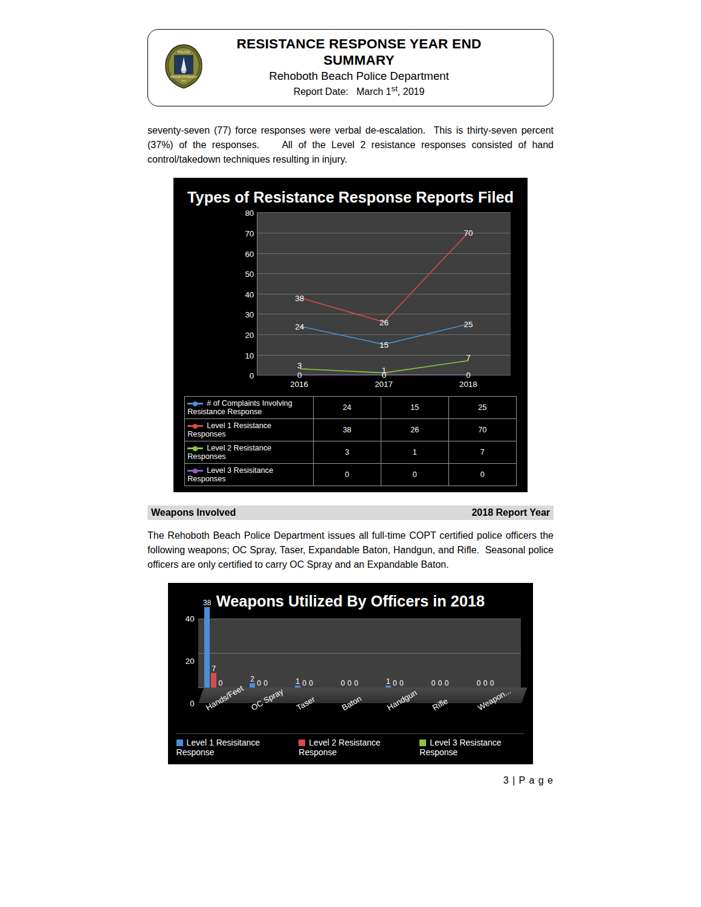POLICE REHOBOTH BEACH 1891
RESISTANCE RESPONSE YEAR END SUMMARY
Rehoboth Beach Police Department
Report Date: March 1st, 2019
seventy-seven (77) force responses were verbal de-escalation. This is thirty-seven percent (37%) of the responses. All of the Level 2 resistance responses consisted of hand control/takedown techniques resulting in injury.
Types of Resistance Response Reports Filed
80
70
60
50
40
30
20
10
0
38
26
70
24
15
25
3
1
7
0
0
0
2016
2017
2018
| # of Complaints Involving Resistance Response | 24 | 15 | 25 |
| Level 1 Resistance Responses | 38 | 26 | 70 |
| Level 2 Resistance Responses | 3 | 1 | 7 |
| Level 3 Resisitance Responses | 0 | 0 | 0 |
Weapons Involved 2018 Report Year
The Rehoboth Beach Police Department issues all full-time COPT certified police officers the following weapons; OC Spray, Taser, Expandable Baton, Handgun, and Rifle. Seasonal police officers are only certified to carry OC Spray and an Expandable Baton.
Weapons Utilized By Officers in 2018
40 20 0
38
7
0
2
0
0
1
0
0
0
0
0
1
0
0
0
0
0
0
0
0
Hands/Feet
OC Spray
Taser
Baton
Handgun
Rifle
Weapon...
Level 1 Resisitance Response Level 2 Resistance Response Level 3 Resistance Response
3 | P a g e